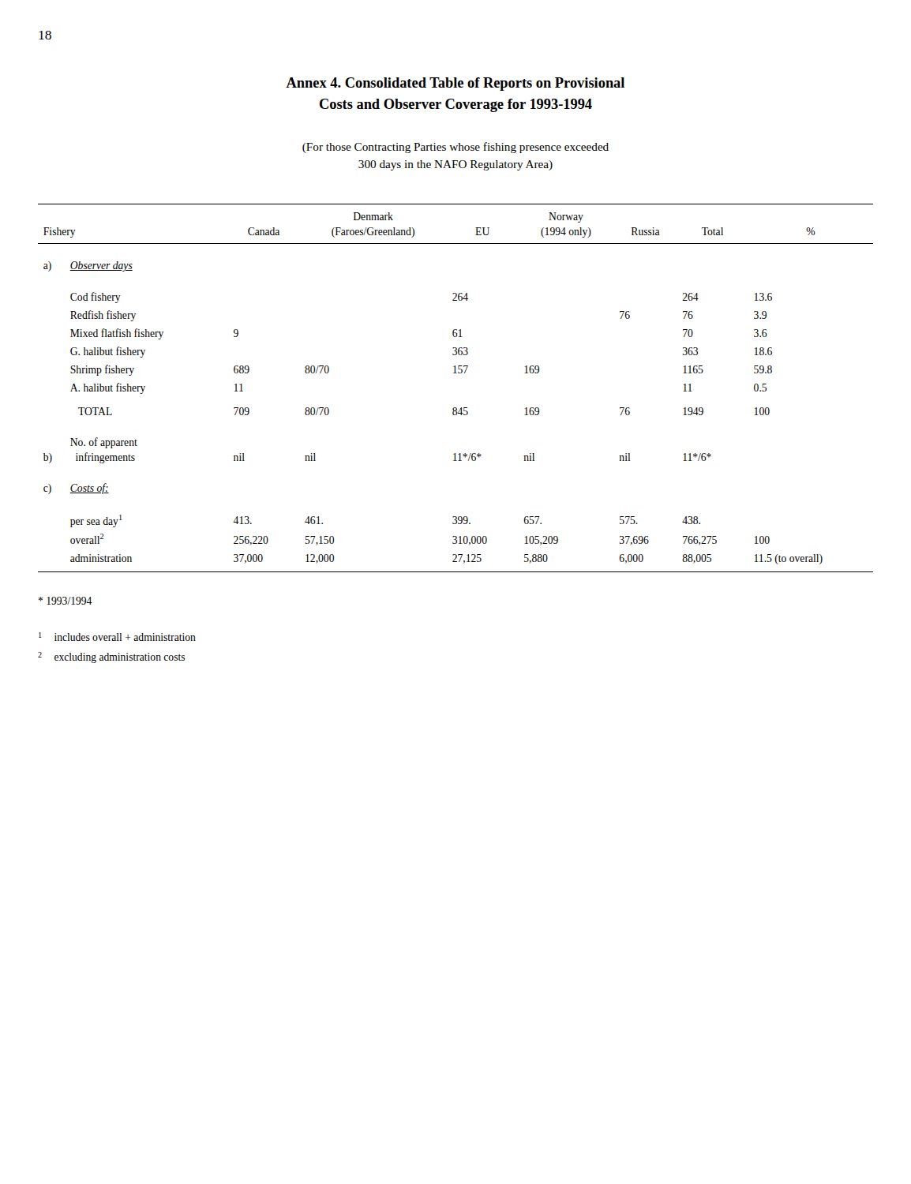18
Annex 4. Consolidated Table of Reports on Provisional
Costs and Observer Coverage for 1993-1994
(For those Contracting Parties whose fishing presence exceeded
300 days in the NAFO Regulatory Area)
| Fishery | Canada | Denmark (Faroes/Greenland) | EU | Norway (1994 only) | Russia | Total | % |
| --- | --- | --- | --- | --- | --- | --- | --- |
| a) | Observer days | |
| | Cod fishery | | | 264 | | | 264 | 13.6 |
| | Redfish fishery | | | | | 76 | 76 | 3.9 |
| | Mixed flatfish fishery | 9 | | 61 | | | 70 | 3.6 |
| | G. halibut fishery | | | 363 | | | 363 | 18.6 |
| | Shrimp fishery | 689 | 80/70 | 157 | 169 | | 1165 | 59.8 |
| | A. halibut fishery | 11 | | | | | 11 | 0.5 |
| | TOTAL | 709 | 80/70 | 845 | 169 | 76 | 1949 | 100 |
| b) | No. of apparent infringements | nil | nil | 11*/6* | nil | nil | 11*/6* | |
| c) | Costs of: | |
| | per sea day 1 | 413. | 461. | 399. | 657. | 575. | 438. | |
| | overall 2 | 256,220 | 57,150 | 310,000 | 105,209 | 37,696 | 766,275 | 100 |
| | administration | 37,000 | 12,000 | 27,125 | 5,880 | 6,000 | 88,005 | 11.5 (to overall) |
* 1993/1994
1includes overall + administration
2excluding administration costs